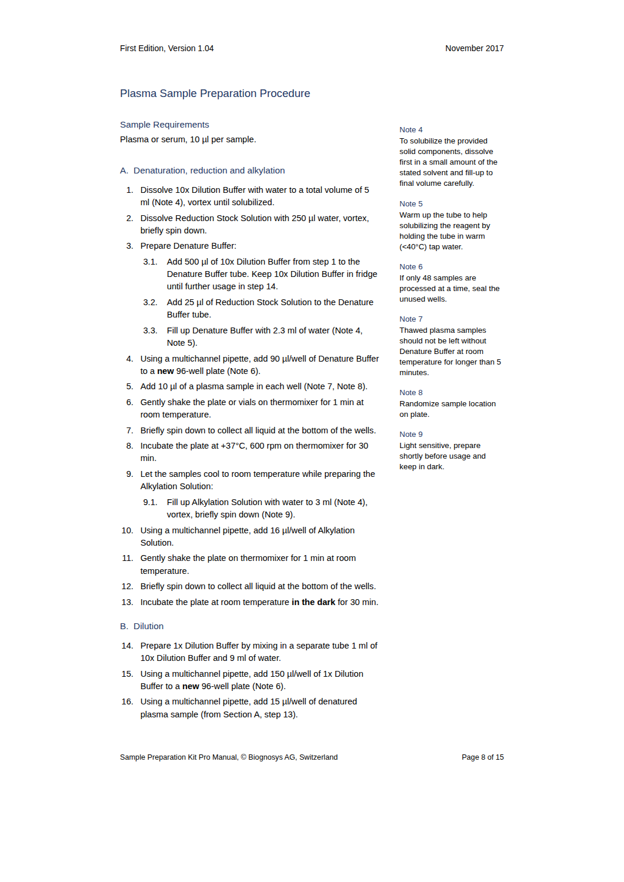First Edition, Version 1.04 November 2017
Plasma Sample Preparation Procedure
Sample Requirements
Plasma or serum, 10 µl per sample.
A. Denaturation, reduction and alkylation
Dissolve 10x Dilution Buffer with water to a total volume of 5 ml (Note 4), vortex until solubilized.
Dissolve Reduction Stock Solution with 250 µl water, vortex, briefly spin down.
Prepare Denature Buffer:
Add 500 µl of 10x Dilution Buffer from step 1 to the Denature Buffer tube. Keep 10x Dilution Buffer in fridge until further usage in step 14.
Add 25 µl of Reduction Stock Solution to the Denature Buffer tube.
Fill up Denature Buffer with 2.3 ml of water (Note 4, Note 5).
Using a multichannel pipette, add 90 µl/well of Denature Buffer to a new 96-well plate (Note 6).
Add 10 µl of a plasma sample in each well (Note 7, Note 8).
Gently shake the plate or vials on thermomixer for 1 min at room temperature.
Briefly spin down to collect all liquid at the bottom of the wells.
Incubate the plate at +37°C, 600 rpm on thermomixer for 30 min.
Let the samples cool to room temperature while preparing the Alkylation Solution:
Fill up Alkylation Solution with water to 3 ml (Note 4), vortex, briefly spin down (Note 9).
Using a multichannel pipette, add 16 µl/well of Alkylation Solution.
Gently shake the plate on thermomixer for 1 min at room temperature.
Briefly spin down to collect all liquid at the bottom of the wells.
Incubate the plate at room temperature in the dark for 30 min.
B. Dilution
Prepare 1x Dilution Buffer by mixing in a separate tube 1 ml of 10x Dilution Buffer and 9 ml of water.
Using a multichannel pipette, add 150 µl/well of 1x Dilution Buffer to a new 96-well plate (Note 6).
Using a multichannel pipette, add 15 µl/well of denatured plasma sample (from Section A, step 13).
Note 4
To solubilize the provided solid components, dissolve first in a small amount of the stated solvent and fill-up to final volume carefully.
Note 5
Warm up the tube to help solubilizing the reagent by holding the tube in warm (<40°C) tap water.
Note 6
If only 48 samples are processed at a time, seal the unused wells.
Note 7
Thawed plasma samples should not be left without Denature Buffer at room temperature for longer than 5 minutes.
Note 8
Randomize sample location on plate.
Note 9
Light sensitive, prepare shortly before usage and keep in dark.
Sample Preparation Kit Pro Manual, © Biognosys AG, Switzerland Page 8 of 15